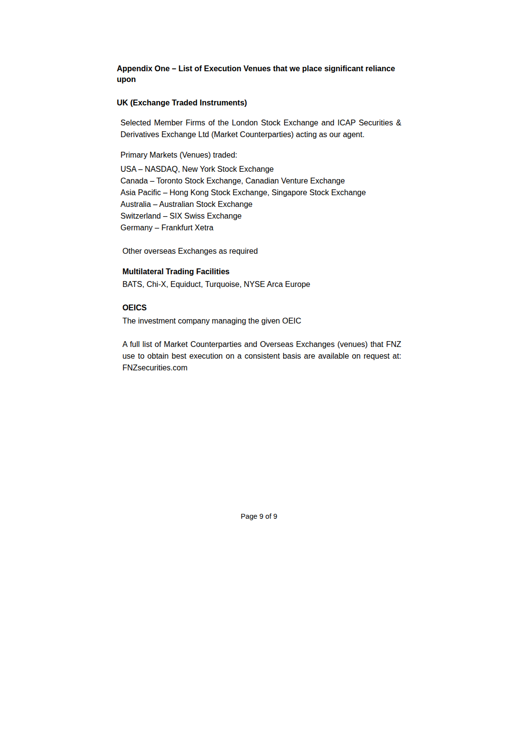Appendix One – List of Execution Venues that we place significant reliance upon
UK (Exchange Traded Instruments)
Selected Member Firms of the London Stock Exchange and ICAP Securities & Derivatives Exchange Ltd (Market Counterparties) acting as our agent.
Primary Markets (Venues) traded:
USA – NASDAQ, New York Stock Exchange
Canada – Toronto Stock Exchange, Canadian Venture Exchange
Asia Pacific – Hong Kong Stock Exchange, Singapore Stock Exchange
Australia – Australian Stock Exchange
Switzerland – SIX Swiss Exchange
Germany – Frankfurt Xetra
Other overseas Exchanges as required
Multilateral Trading Facilities
BATS, Chi-X, Equiduct, Turquoise, NYSE Arca Europe
OEICS
The investment company managing the given OEIC
A full list of Market Counterparties and Overseas Exchanges (venues) that FNZ use to obtain best execution on a consistent basis are available on request at: FNZsecurities.com
Page 9 of 9